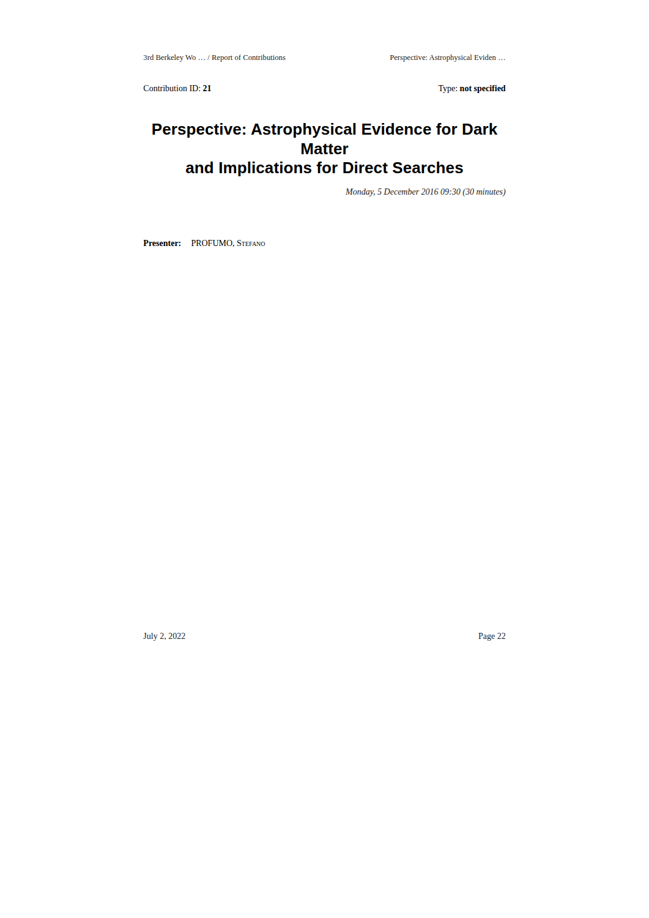3rd Berkeley Wo … / Report of Contributions Perspective: Astrophysical Eviden …
Contribution ID: 21 Type: not specified
Perspective: Astrophysical Evidence for Dark Matter
and Implications for Direct Searches
Monday, 5 December 2016 09:30 (30 minutes)
Presenter: PROFUMO, Stefano
July 2, 2022 Page 22